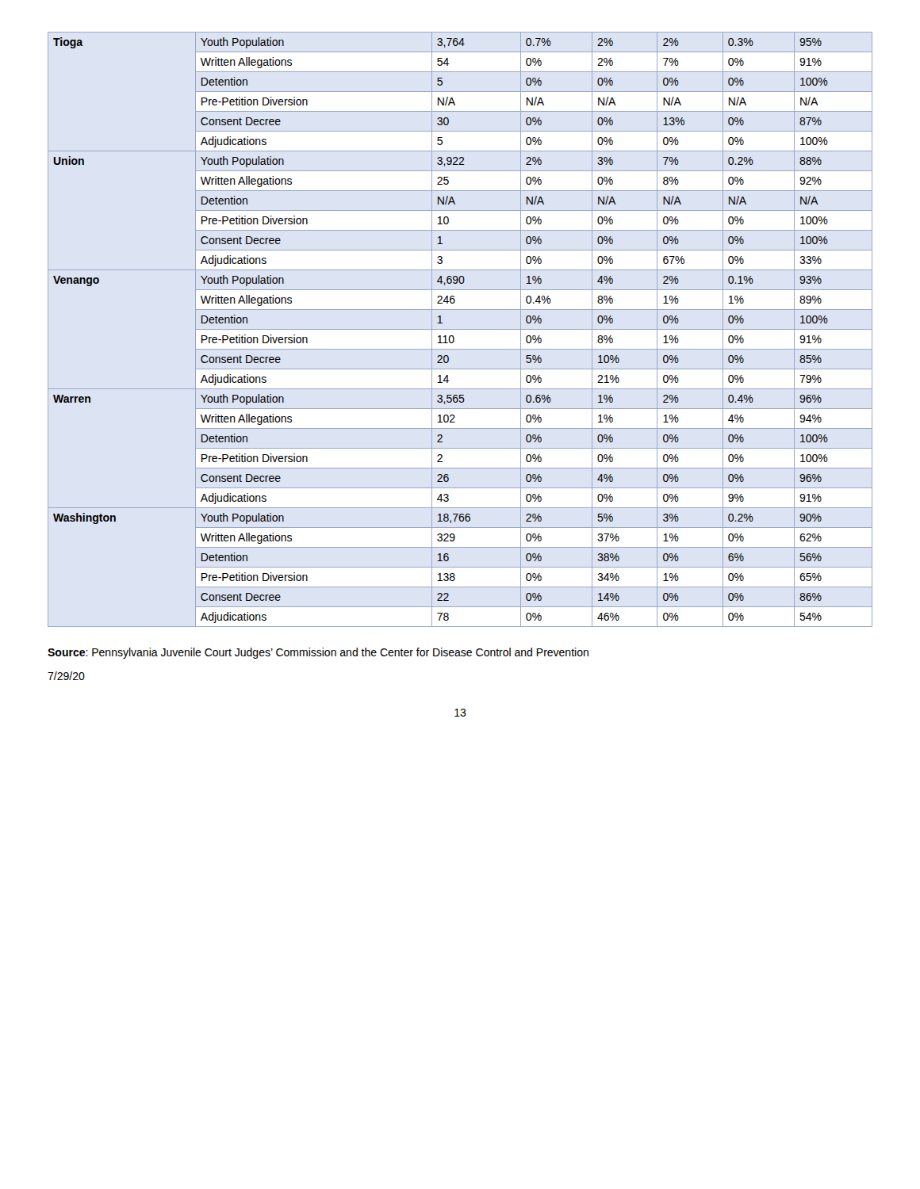| Tioga | Youth Population | 3,764 | 0.7% | 2% | 2% | 0.3% | 95% |
| Written Allegations | 54 | 0% | 2% | 7% | 0% | 91% |
| Detention | 5 | 0% | 0% | 0% | 0% | 100% |
| Pre-Petition Diversion | N/A | N/A | N/A | N/A | N/A | N/A |
| Consent Decree | 30 | 0% | 0% | 13% | 0% | 87% |
| Adjudications | 5 | 0% | 0% | 0% | 0% | 100% |
| Union | Youth Population | 3,922 | 2% | 3% | 7% | 0.2% | 88% |
| Written Allegations | 25 | 0% | 0% | 8% | 0% | 92% |
| Detention | N/A | N/A | N/A | N/A | N/A | N/A |
| Pre-Petition Diversion | 10 | 0% | 0% | 0% | 0% | 100% |
| Consent Decree | 1 | 0% | 0% | 0% | 0% | 100% |
| Adjudications | 3 | 0% | 0% | 67% | 0% | 33% |
| Venango | Youth Population | 4,690 | 1% | 4% | 2% | 0.1% | 93% |
| Written Allegations | 246 | 0.4% | 8% | 1% | 1% | 89% |
| Detention | 1 | 0% | 0% | 0% | 0% | 100% |
| Pre-Petition Diversion | 110 | 0% | 8% | 1% | 0% | 91% |
| Consent Decree | 20 | 5% | 10% | 0% | 0% | 85% |
| Adjudications | 14 | 0% | 21% | 0% | 0% | 79% |
| Warren | Youth Population | 3,565 | 0.6% | 1% | 2% | 0.4% | 96% |
| Written Allegations | 102 | 0% | 1% | 1% | 4% | 94% |
| Detention | 2 | 0% | 0% | 0% | 0% | 100% |
| Pre-Petition Diversion | 2 | 0% | 0% | 0% | 0% | 100% |
| Consent Decree | 26 | 0% | 4% | 0% | 0% | 96% |
| Adjudications | 43 | 0% | 0% | 0% | 9% | 91% |
| Washington | Youth Population | 18,766 | 2% | 5% | 3% | 0.2% | 90% |
| Written Allegations | 329 | 0% | 37% | 1% | 0% | 62% |
| Detention | 16 | 0% | 38% | 0% | 6% | 56% |
| Pre-Petition Diversion | 138 | 0% | 34% | 1% | 0% | 65% |
| Consent Decree | 22 | 0% | 14% | 0% | 0% | 86% |
| Adjudications | 78 | 0% | 46% | 0% | 0% | 54% |
Source: Pennsylvania Juvenile Court Judges’ Commission and the Center for Disease Control and Prevention
7/29/20
13